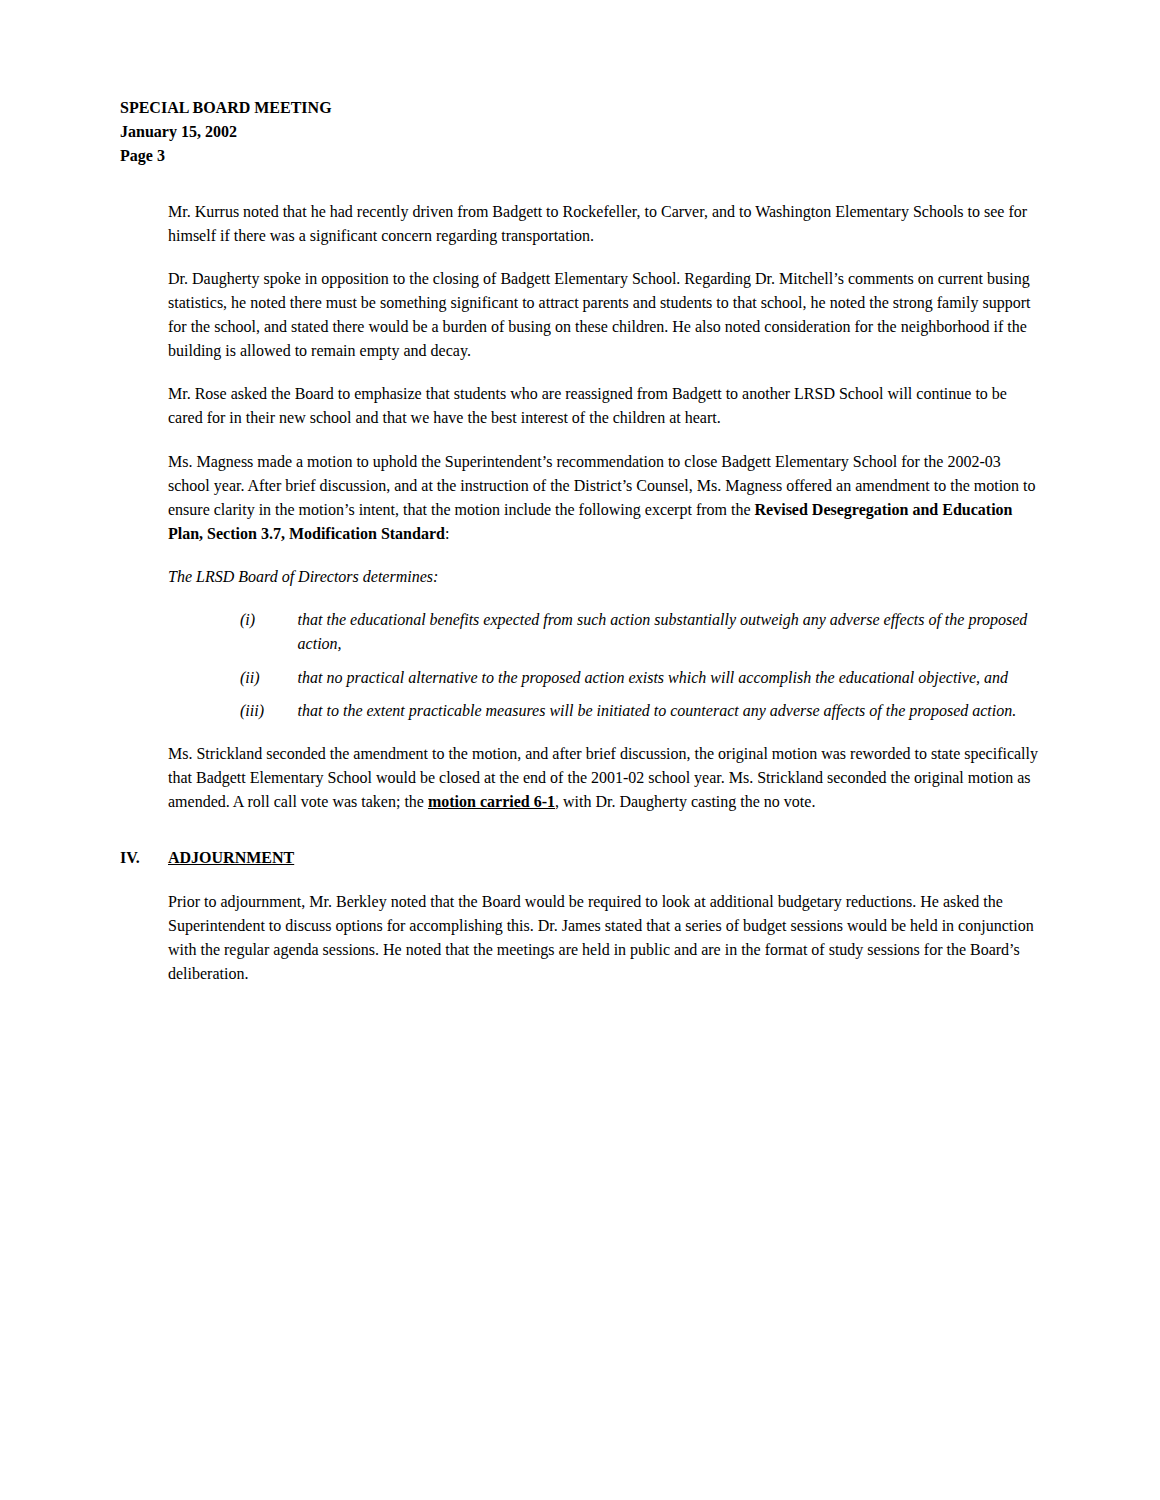SPECIAL BOARD MEETING
January 15, 2002
Page 3
Mr. Kurrus noted that he had recently driven from Badgett to Rockefeller, to Carver, and to Washington Elementary Schools to see for himself if there was a significant concern regarding transportation.
Dr. Daugherty spoke in opposition to the closing of Badgett Elementary School. Regarding Dr. Mitchell’s comments on current busing statistics, he noted there must be something significant to attract parents and students to that school, he noted the strong family support for the school, and stated there would be a burden of busing on these children. He also noted consideration for the neighborhood if the building is allowed to remain empty and decay.
Mr. Rose asked the Board to emphasize that students who are reassigned from Badgett to another LRSD School will continue to be cared for in their new school and that we have the best interest of the children at heart.
Ms. Magness made a motion to uphold the Superintendent’s recommendation to close Badgett Elementary School for the 2002-03 school year. After brief discussion, and at the instruction of the District’s Counsel, Ms. Magness offered an amendment to the motion to ensure clarity in the motion’s intent, that the motion include the following excerpt from the Revised Desegregation and Education Plan, Section 3.7, Modification Standard:
The LRSD Board of Directors determines:
(i) that the educational benefits expected from such action substantially outweigh any adverse effects of the proposed action,
(ii) that no practical alternative to the proposed action exists which will accomplish the educational objective, and
(iii) that to the extent practicable measures will be initiated to counteract any adverse affects of the proposed action.
Ms. Strickland seconded the amendment to the motion, and after brief discussion, the original motion was reworded to state specifically that Badgett Elementary School would be closed at the end of the 2001-02 school year. Ms. Strickland seconded the original motion as amended. A roll call vote was taken; the motion carried 6-1, with Dr. Daugherty casting the no vote.
IV. ADJOURNMENT
Prior to adjournment, Mr. Berkley noted that the Board would be required to look at additional budgetary reductions. He asked the Superintendent to discuss options for accomplishing this. Dr. James stated that a series of budget sessions would be held in conjunction with the regular agenda sessions. He noted that the meetings are held in public and are in the format of study sessions for the Board’s deliberation.